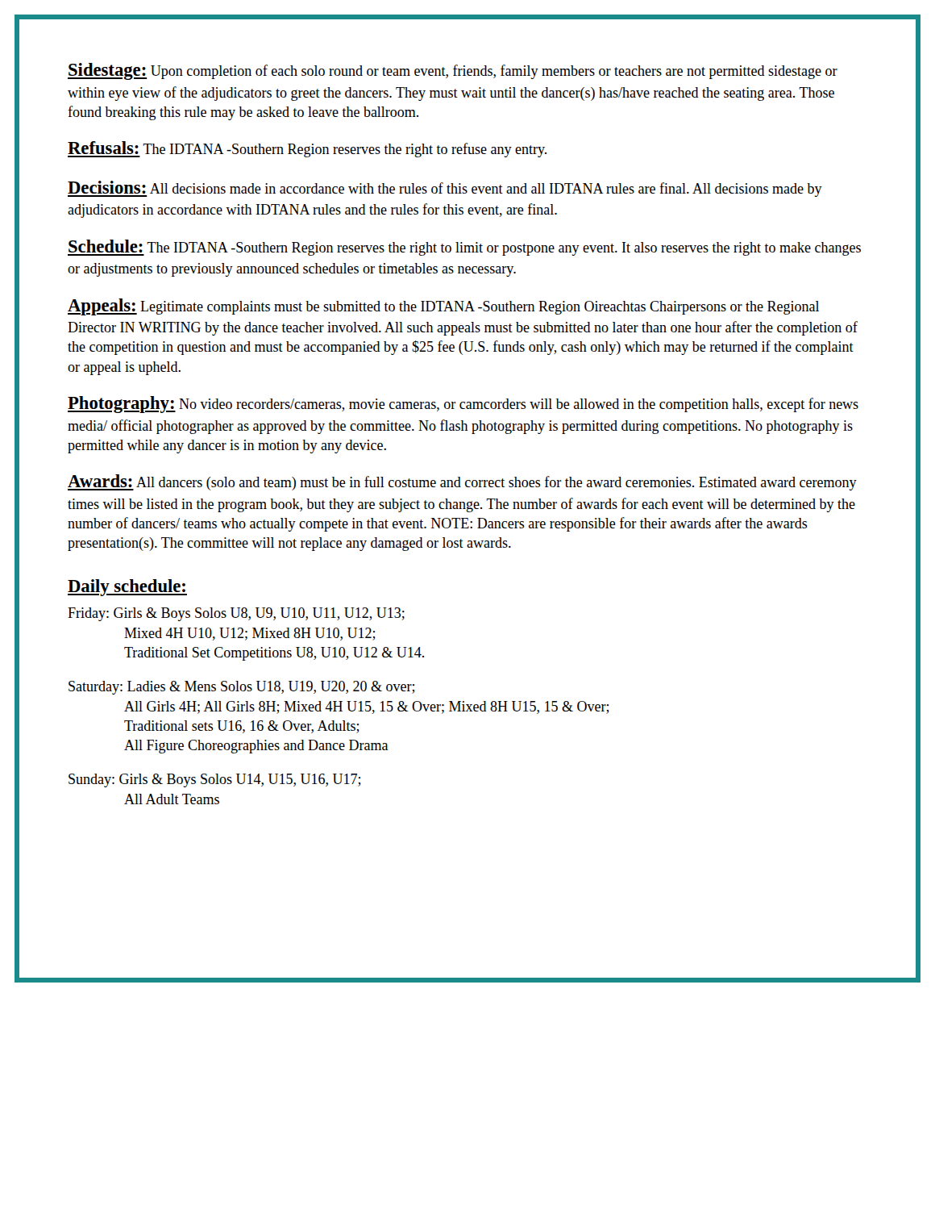Sidestage: Upon completion of each solo round or team event, friends, family members or teachers are not permitted sidestage or within eye view of the adjudicators to greet the dancers. They must wait until the dancer(s) has/have reached the seating area. Those found breaking this rule may be asked to leave the ballroom.
Refusals: The IDTANA -Southern Region reserves the right to refuse any entry.
Decisions: All decisions made in accordance with the rules of this event and all IDTANA rules are final. All decisions made by adjudicators in accordance with IDTANA rules and the rules for this event, are final.
Schedule: The IDTANA -Southern Region reserves the right to limit or postpone any event. It also reserves the right to make changes or adjustments to previously announced schedules or timetables as necessary.
Appeals: Legitimate complaints must be submitted to the IDTANA -Southern Region Oireachtas Chairpersons or the Regional Director IN WRITING by the dance teacher involved. All such appeals must be submitted no later than one hour after the completion of the competition in question and must be accompanied by a $25 fee (U.S. funds only, cash only) which may be returned if the complaint or appeal is upheld.
Photography: No video recorders/cameras, movie cameras, or camcorders will be allowed in the competition halls, except for news media/ official photographer as approved by the committee. No flash photography is permitted during competitions. No photography is permitted while any dancer is in motion by any device.
Awards: All dancers (solo and team) must be in full costume and correct shoes for the award ceremonies. Estimated award ceremony times will be listed in the program book, but they are subject to change. The number of awards for each event will be determined by the number of dancers/ teams who actually compete in that event. NOTE: Dancers are responsible for their awards after the awards presentation(s). The committee will not replace any damaged or lost awards.
Daily schedule:
Friday: Girls & Boys Solos U8, U9, U10, U11, U12, U13; Mixed 4H U10, U12; Mixed 8H U10, U12; Traditional Set Competitions U8, U10, U12 & U14.
Saturday: Ladies & Mens Solos U18, U19, U20, 20 & over; All Girls 4H; All Girls 8H; Mixed 4H U15, 15 & Over; Mixed 8H U15, 15 & Over; Traditional sets U16, 16 & Over, Adults; All Figure Choreographies and Dance Drama
Sunday: Girls & Boys Solos U14, U15, U16, U17; All Adult Teams